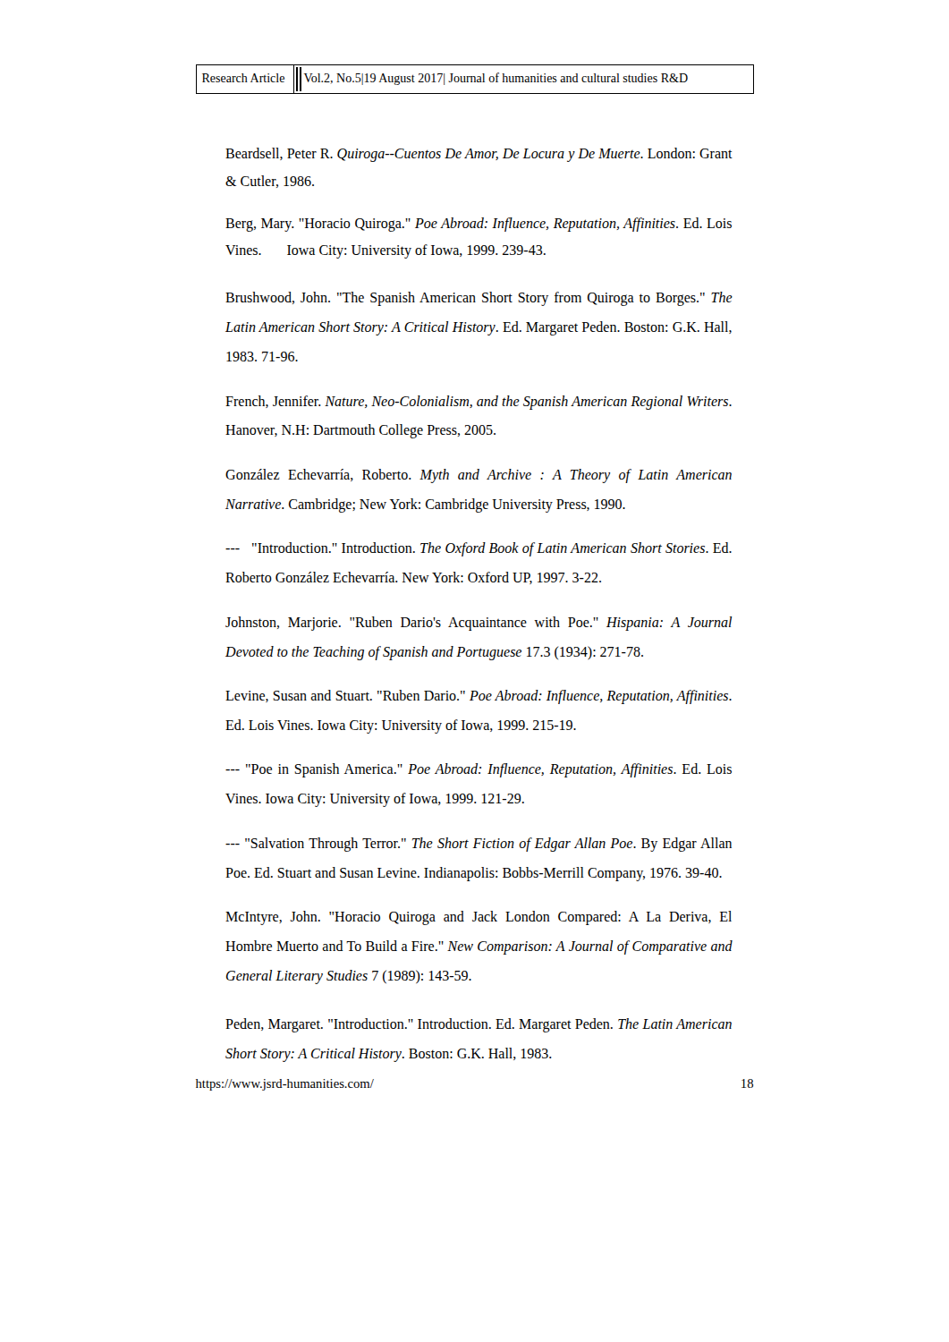Research Article
Vol.2, No.5|19 August 2017| Journal of humanities and cultural studies R&D
Beardsell, Peter R. Quiroga--Cuentos De Amor, De Locura y De Muerte. London: Grant & Cutler, 1986.
Berg, Mary. "Horacio Quiroga." Poe Abroad: Influence, Reputation, Affinities. Ed. Lois Vines. Iowa City: University of Iowa, 1999. 239-43.
Brushwood, John. "The Spanish American Short Story from Quiroga to Borges." The Latin American Short Story: A Critical History. Ed. Margaret Peden. Boston: G.K. Hall, 1983. 71-96.
French, Jennifer. Nature, Neo-Colonialism, and the Spanish American Regional Writers. Hanover, N.H: Dartmouth College Press, 2005.
González Echevarría, Roberto. Myth and Archive : A Theory of Latin American Narrative. Cambridge; New York: Cambridge University Press, 1990.
--- "Introduction." Introduction. The Oxford Book of Latin American Short Stories. Ed. Roberto González Echevarría. New York: Oxford UP, 1997. 3-22.
Johnston, Marjorie. "Ruben Dario's Acquaintance with Poe." Hispania: A Journal Devoted to the Teaching of Spanish and Portuguese 17.3 (1934): 271-78.
Levine, Susan and Stuart. "Ruben Dario." Poe Abroad: Influence, Reputation, Affinities. Ed. Lois Vines. Iowa City: University of Iowa, 1999. 215-19.
--- "Poe in Spanish America." Poe Abroad: Influence, Reputation, Affinities. Ed. Lois Vines. Iowa City: University of Iowa, 1999. 121-29.
--- "Salvation Through Terror." The Short Fiction of Edgar Allan Poe. By Edgar Allan Poe. Ed. Stuart and Susan Levine. Indianapolis: Bobbs-Merrill Company, 1976. 39-40.
McIntyre, John. "Horacio Quiroga and Jack London Compared: A La Deriva, El Hombre Muerto and To Build a Fire." New Comparison: A Journal of Comparative and General Literary Studies 7 (1989): 143-59.
Peden, Margaret. "Introduction." Introduction. Ed. Margaret Peden. The Latin American Short Story: A Critical History. Boston: G.K. Hall, 1983.
https://www.jsrd-humanities.com/ 18